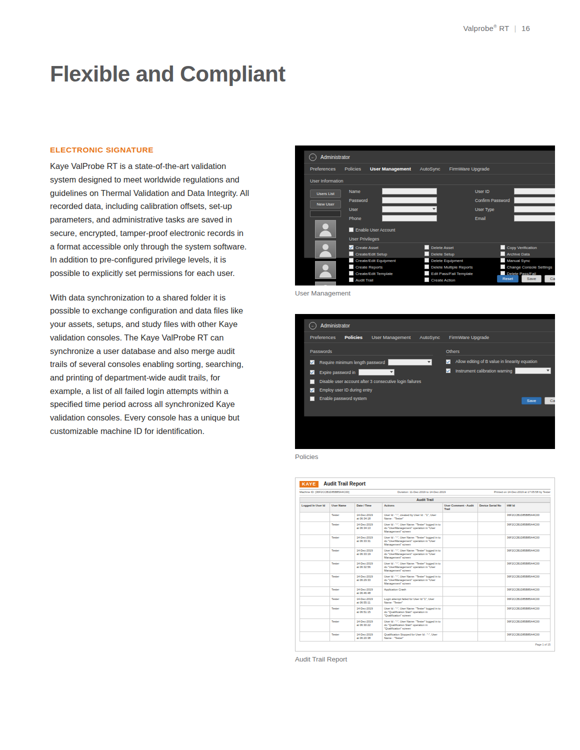Valprobe® RT | 16
Flexible and Compliant
Electronic Signature
Kaye ValProbe RT is a state-of-the-art validation system designed to meet worldwide regulations and guidelines on Thermal Validation and Data Integrity. All recorded data, including calibration offsets, set-up parameters, and administrative tasks are saved in secure, encrypted, tamper-proof electronic records in a format accessible only through the system software. In addition to pre-configured privilege levels, it is possible to explicitly set permissions for each user.
With data synchronization to a shared folder it is possible to exchange configuration and data files like your assets, setups, and study files with other Kaye validation consoles. The Kaye ValProbe RT can synchronize a user database and also merge audit trails of several consoles enabling sorting, searching, and printing of department-wide audit trails, for example, a list of all failed login attempts within a specified time period across all synchronized Kaye validation consoles. Every console has a unique but customizable machine ID for identification.
← Administrator
Preferences Policies User Management AutoSync FirmWare Upgrade
User Information
Users List
New User
Name
User ID
Password
Confirm Password
User
User Type
Phone
Email
Enable User Account
User Privileges
Create Asset
Delete Asset
Copy Verification
Create/Edit Setup
Delete Setup
Archive Data
Create/Edit Equipment
Delete Equipment
Manual Sync
Create Reports
Delete Multiple Reports
Change Console Settings
Create/Edit Template
Edit Pass/Fail Template
Delete Pass/Fail
Audit Trail
Create Action
Reset
Save
Cancel
User Management
← Administrator
Preferences Policies User Management AutoSync FirmWare Upgrade
Passwords
Require minimum length password
Expire password in
Disable user account after 3 consecutive login failures
Employ user ID during entry
Enable password system
Others
Allow editing of B value in linearity equation
Instrument calibration warning
Save
Cancel
Policies
KAYE Audit Trail Report
Machine ID: [36F2CCB1D85B85A4C00] Duration: 11-Dec-2019 to 14-Dec-2019 Printed on 14-Dec-2019 at 17:05:58 by Tester
Audit Trail
| Logged In User Id | User Name | Date / Time | Actions | User Comment - Audit Trail | Device Serial No | HW Id |
| --- | --- | --- | --- | --- | --- | --- |
| | Tester | 14-Dec-2019 at 06:34:18 | User Id : "-", created by User Id : "1", User Name : "Tester" | | | 36F2CCB1D85B85A4C00 |
| | Tester | 14-Dec-2019 at 06:34:13 | User Id : "-", User Name: "Tester" logged in to do "UserManagement" operation in "User Management" screen | | | 36F2CCB1D85B85A4C00 |
| | Tester | 14-Dec-2019 at 06:33:31 | User Id : "-", User Name: "Tester" logged in to do "UserManagement" operation in "User Management" screen | | | 36F2CCB1D85B85A4C00 |
| | Tester | 14-Dec-2019 at 06:33:19 | User Id : "-", User Name: "Tester" logged in to do "UserManagement" operation in "User Management" screen | | | 36F2CCB1D85B85A4C00 |
| | Tester | 14-Dec-2019 at 06:32:56 | User Id : "-", User Name: "Tester" logged in to do "UserManagement" operation in "User Management" screen | | | 36F2CCB1D85B85A4C00 |
| | Tester | 14-Dec-2019 at 06:29:33 | User Id : "-", User Name: "Tester" logged in to do "UserManagement" operation in "User Management" screen | | | 36F2CCB1D85B85A4C00 |
| | Tester | 14-Dec-2019 at 06:46:48 | Application Crash | | | 36F2CCB1D85B85A4C00 |
| | Tester | 14-Dec-2019 at 06:55:11 | Login attempt failed for User Id "1", User Name: "Tester" | | | 36F2CCB1D85B85A4C00 |
| | Tester | 14-Dec-2019 at 06:51:15 | User Id : "-", User Name: "Tester" logged in to do "Qualification Start" operation in "Qualification" screen | | | 36F2CCB1D85B85A4C00 |
| | Tester | 14-Dec-2019 at 06:30:22 | User Id : "-", User Name: "Tester" logged in to do "Qualification Start" operation in "Qualification" screen | | | 36F2CCB1D85B85A4C00 |
| | Tester | 14-Dec-2019 at 06:20:38 | Qualification Stopped for User Id : "-", User Name : "Tester" | | | 36F2CCB1D85B85A4C00 |
Page 1 of 15
Audit Trail Report